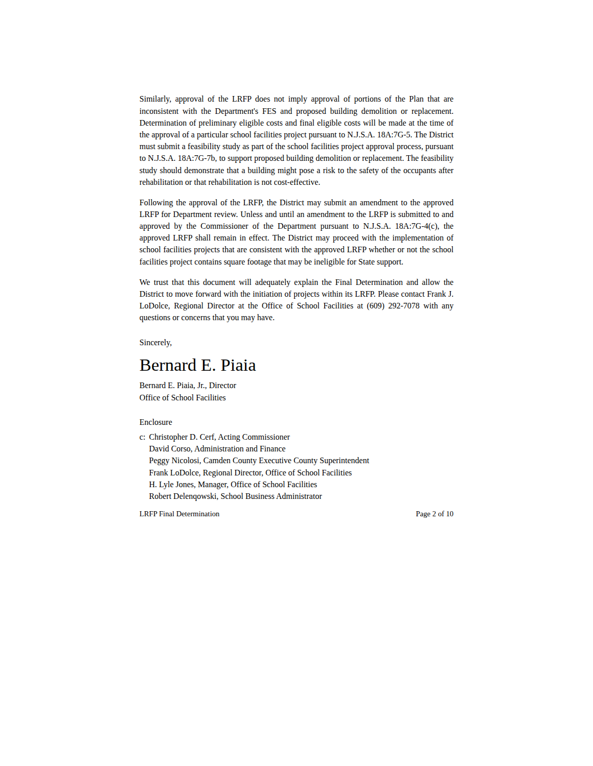Similarly, approval of the LRFP does not imply approval of portions of the Plan that are inconsistent with the Department's FES and proposed building demolition or replacement. Determination of preliminary eligible costs and final eligible costs will be made at the time of the approval of a particular school facilities project pursuant to N.J.S.A. 18A:7G-5. The District must submit a feasibility study as part of the school facilities project approval process, pursuant to N.J.S.A. 18A:7G-7b, to support proposed building demolition or replacement. The feasibility study should demonstrate that a building might pose a risk to the safety of the occupants after rehabilitation or that rehabilitation is not cost-effective.
Following the approval of the LRFP, the District may submit an amendment to the approved LRFP for Department review. Unless and until an amendment to the LRFP is submitted to and approved by the Commissioner of the Department pursuant to N.J.S.A. 18A:7G-4(c), the approved LRFP shall remain in effect. The District may proceed with the implementation of school facilities projects that are consistent with the approved LRFP whether or not the school facilities project contains square footage that may be ineligible for State support.
We trust that this document will adequately explain the Final Determination and allow the District to move forward with the initiation of projects within its LRFP. Please contact Frank J. LoDolce, Regional Director at the Office of School Facilities at (609) 292-7078 with any questions or concerns that you may have.
Sincerely,
Bernard E. Piaia
Bernard E. Piaia, Jr., Director
Office of School Facilities
Enclosure
c:
Christopher D. Cerf, Acting Commissioner
David Corso, Administration and Finance
Peggy Nicolosi, Camden County Executive County Superintendent
Frank LoDolce, Regional Director, Office of School Facilities
H. Lyle Jones, Manager, Office of School Facilities
Robert Delenqowski, School Business Administrator
LRFP Final Determination
Page 2 of 10